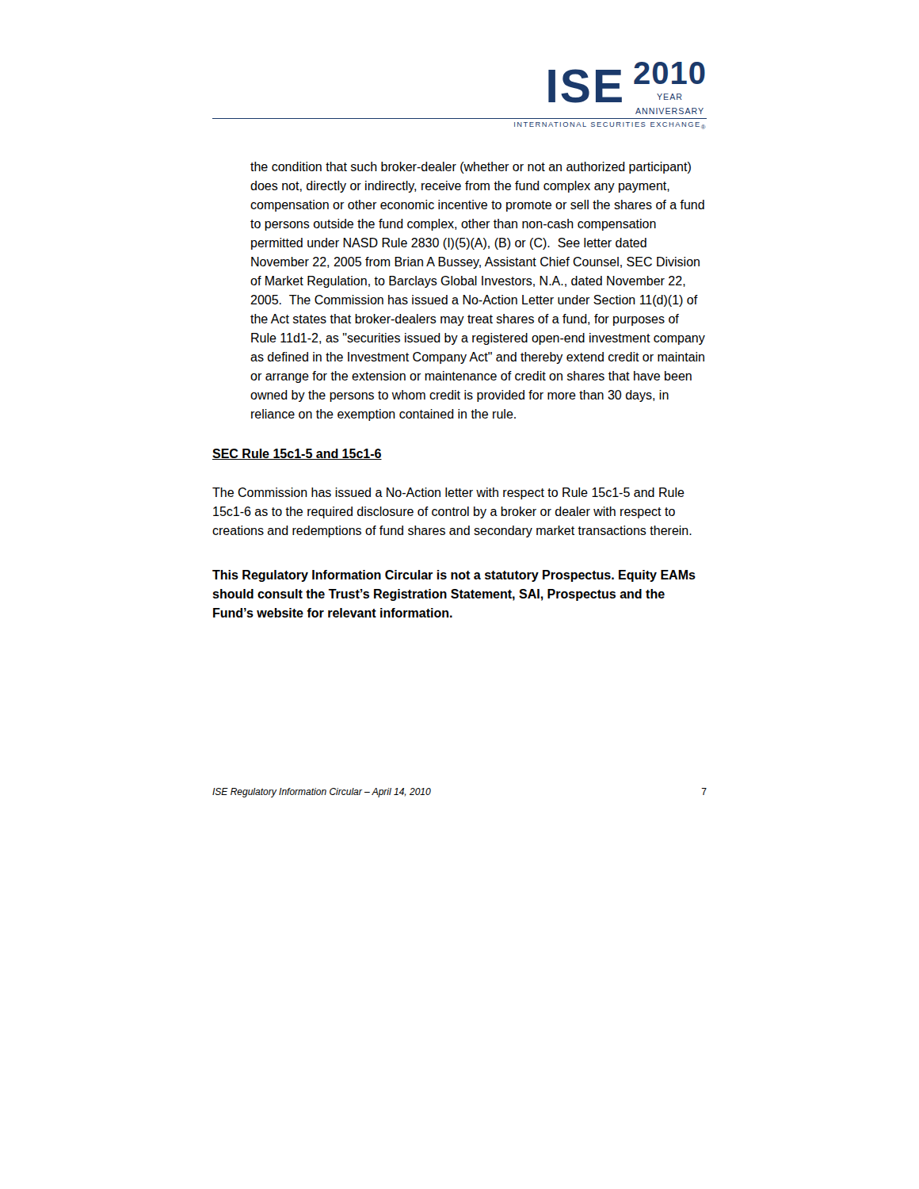ISE 2010
YEAR
ANNIVERSARY
INTERNATIONAL SECURITIES EXCHANGE®
the condition that such broker-dealer (whether or not an authorized participant) does not, directly or indirectly, receive from the fund complex any payment, compensation or other economic incentive to promote or sell the shares of a fund to persons outside the fund complex, other than non-cash compensation permitted under NASD Rule 2830 (I)(5)(A), (B) or (C). See letter dated November 22, 2005 from Brian A Bussey, Assistant Chief Counsel, SEC Division of Market Regulation, to Barclays Global Investors, N.A., dated November 22, 2005. The Commission has issued a No-Action Letter under Section 11(d)(1) of the Act states that broker-dealers may treat shares of a fund, for purposes of Rule 11d1-2, as "securities issued by a registered open-end investment company as defined in the Investment Company Act" and thereby extend credit or maintain or arrange for the extension or maintenance of credit on shares that have been owned by the persons to whom credit is provided for more than 30 days, in reliance on the exemption contained in the rule.
SEC Rule 15c1-5 and 15c1-6
The Commission has issued a No-Action letter with respect to Rule 15c1-5 and Rule 15c1-6 as to the required disclosure of control by a broker or dealer with respect to creations and redemptions of fund shares and secondary market transactions therein.
This Regulatory Information Circular is not a statutory Prospectus. Equity EAMs should consult the Trust’s Registration Statement, SAI, Prospectus and the Fund’s website for relevant information.
ISE Regulatory Information Circular – April 14, 2010 7